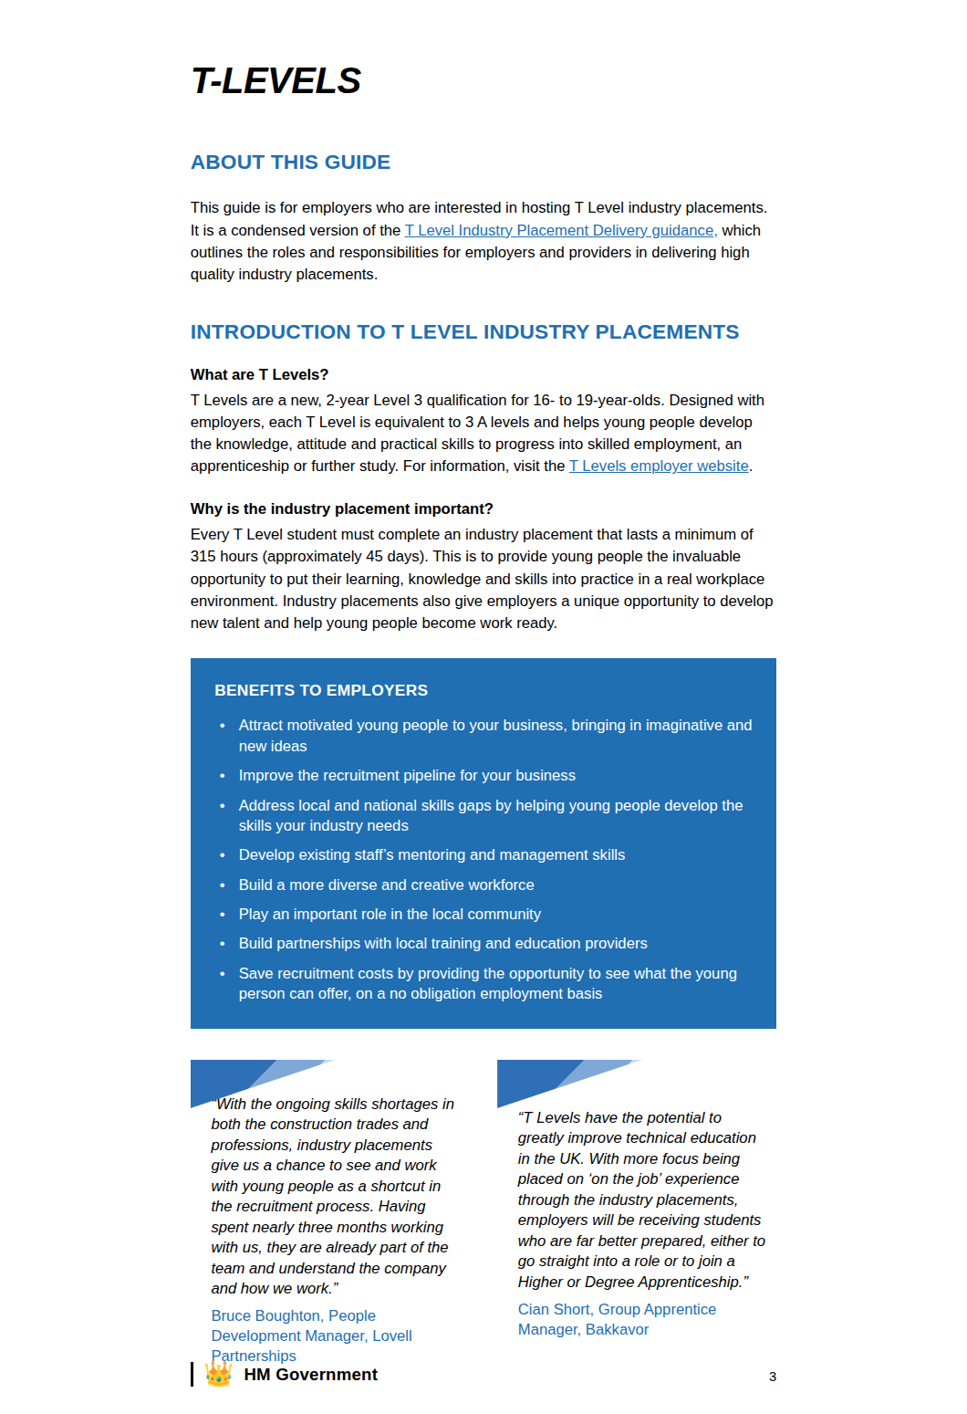T-LEVELS
ABOUT THIS GUIDE
This guide is for employers who are interested in hosting T Level industry placements. It is a condensed version of the T Level Industry Placement Delivery guidance, which outlines the roles and responsibilities for employers and providers in delivering high quality industry placements.
INTRODUCTION TO T LEVEL INDUSTRY PLACEMENTS
What are T Levels?
T Levels are a new, 2-year Level 3 qualification for 16- to 19-year-olds. Designed with employers, each T Level is equivalent to 3 A levels and helps young people develop the knowledge, attitude and practical skills to progress into skilled employment, an apprenticeship or further study. For information, visit the T Levels employer website.
Why is the industry placement important?
Every T Level student must complete an industry placement that lasts a minimum of 315 hours (approximately 45 days). This is to provide young people the invaluable opportunity to put their learning, knowledge and skills into practice in a real workplace environment. Industry placements also give employers a unique opportunity to develop new talent and help young people become work ready.
BENEFITS TO EMPLOYERS
Attract motivated young people to your business, bringing in imaginative and new ideas
Improve the recruitment pipeline for your business
Address local and national skills gaps by helping young people develop the skills your industry needs
Develop existing staff’s mentoring and management skills
Build a more diverse and creative workforce
Play an important role in the local community
Build partnerships with local training and education providers
Save recruitment costs by providing the opportunity to see what the young person can offer, on a no obligation employment basis
“With the ongoing skills shortages in both the construction trades and professions, industry placements give us a chance to see and work with young people as a shortcut in the recruitment process. Having spent nearly three months working with us, they are already part of the team and understand the company and how we work.”
Bruce Boughton, People Development Manager, Lovell Partnerships
“T Levels have the potential to greatly improve technical education in the UK. With more focus being placed on ‘on the job’ experience through the industry placements, employers will be receiving students who are far better prepared, either to go straight into a role or to join a Higher or Degree Apprenticeship.”
Cian Short, Group Apprentice Manager, Bakkavor
👑 HM Government
3